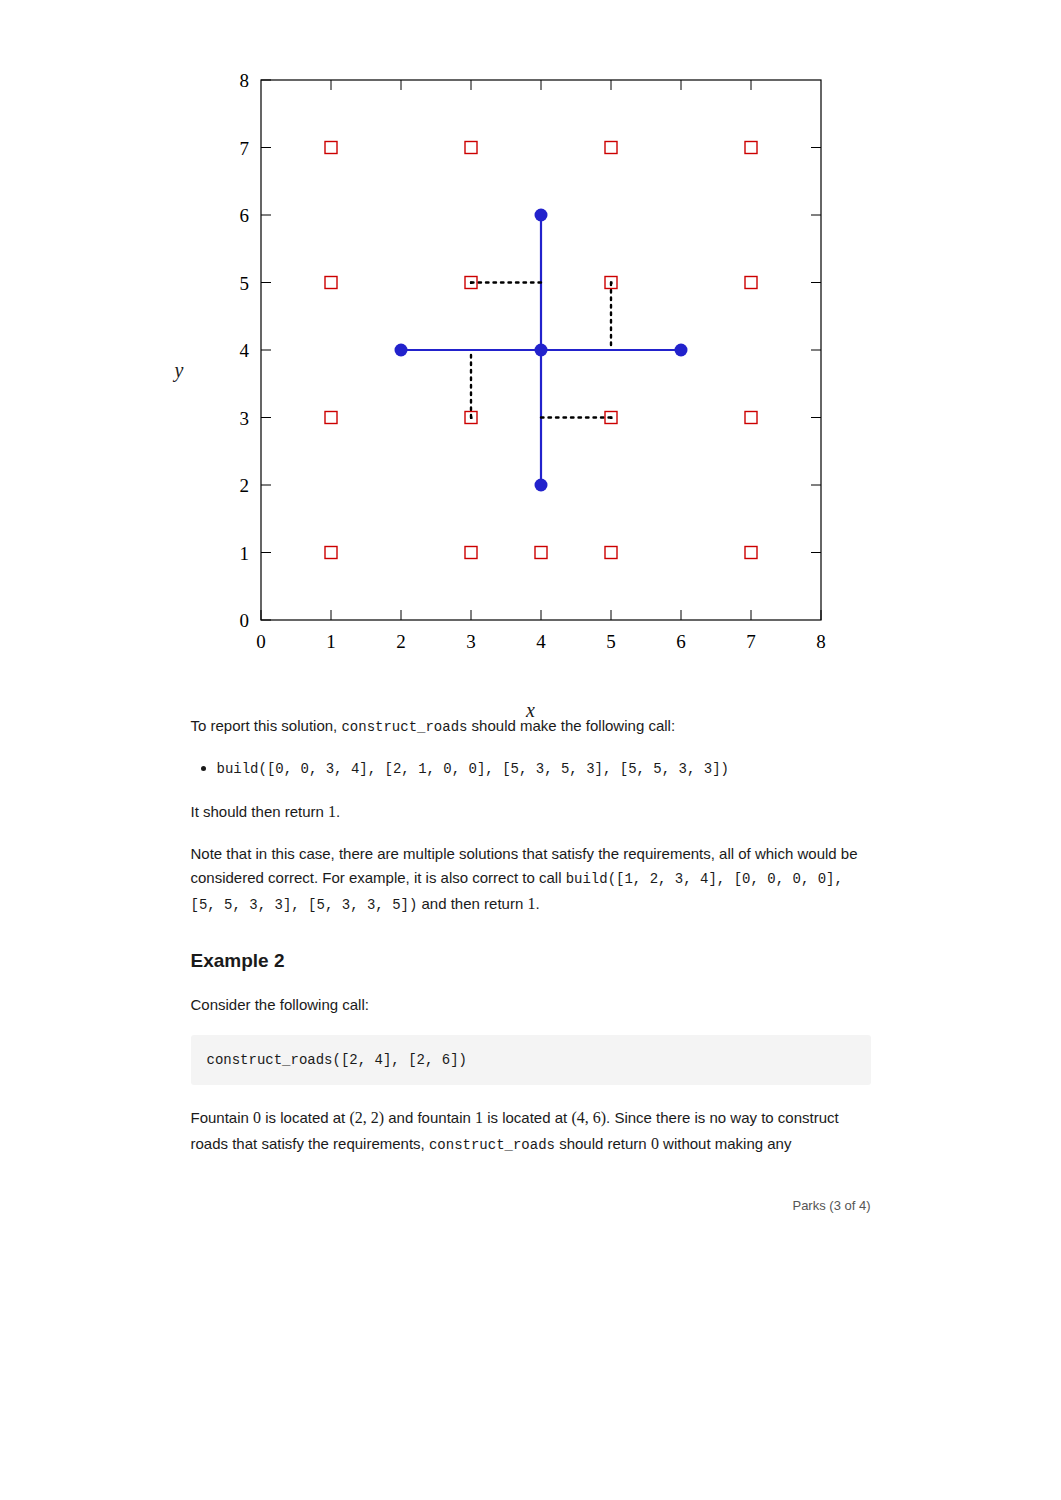y x 0 1 2 3 4 5 6 7 8 0 1 2 3 4 5 6 7 8
To report this solution, construct_roads should make the following call:
build([0, 0, 3, 4], [2, 1, 0, 0], [5, 3, 5, 3], [5, 5, 3, 3])
It should then return 1.
Note that in this case, there are multiple solutions that satisfy the requirements, all of which would be considered correct. For example, it is also correct to call build([1, 2, 3, 4], [0, 0, 0, 0], [5, 5, 3, 3], [5, 3, 3, 5]) and then return 1.
Example 2
Consider the following call:
construct_roads([2, 4], [2, 6])
Fountain 0 is located at (2, 2) and fountain 1 is located at (4, 6). Since there is no way to construct roads that satisfy the requirements, construct_roads should return 0 without making any
Parks (3 of 4)